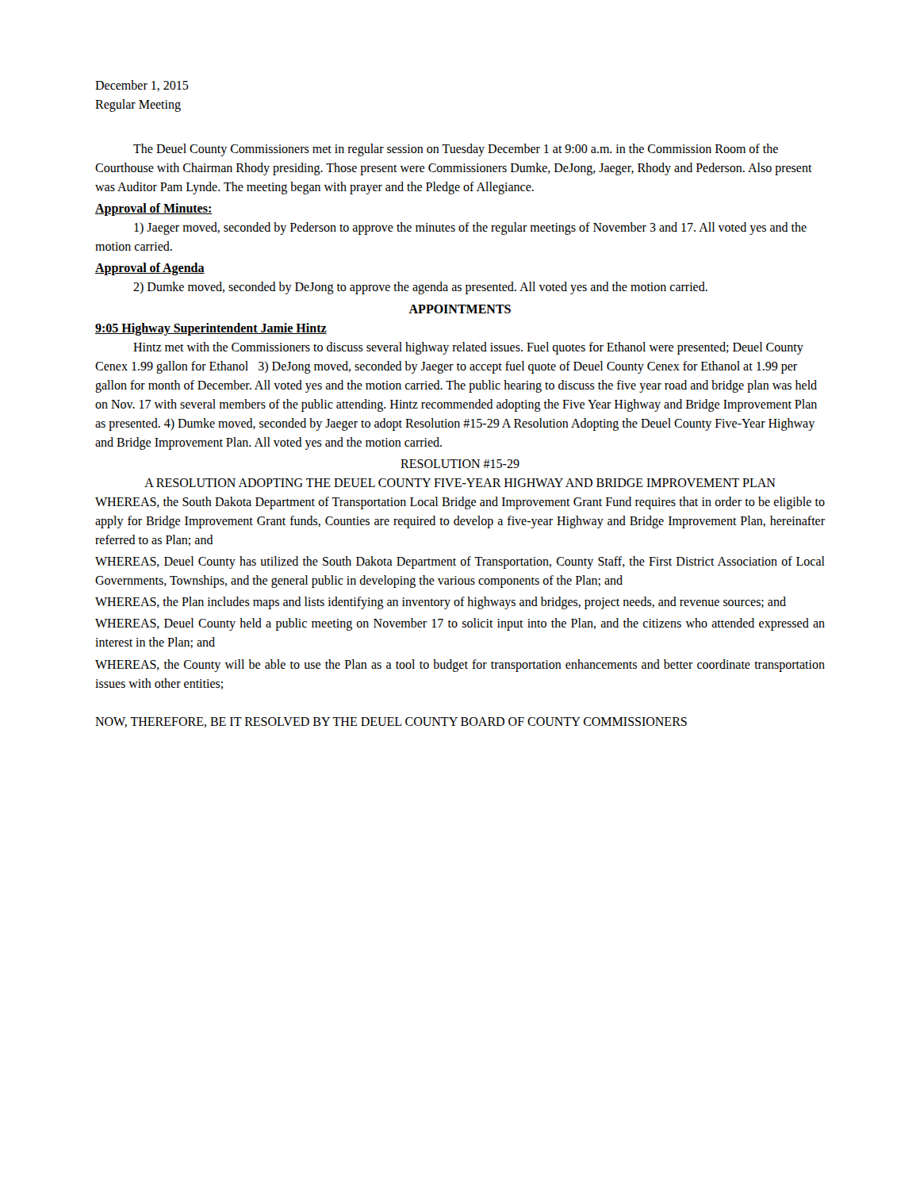December 1, 2015
Regular Meeting
The Deuel County Commissioners met in regular session on Tuesday December 1 at 9:00 a.m. in the Commission Room of the Courthouse with Chairman Rhody presiding. Those present were Commissioners Dumke, DeJong, Jaeger, Rhody and Pederson. Also present was Auditor Pam Lynde. The meeting began with prayer and the Pledge of Allegiance.
Approval of Minutes:
1) Jaeger moved, seconded by Pederson to approve the minutes of the regular meetings of November 3 and 17. All voted yes and the motion carried.
Approval of Agenda
2) Dumke moved, seconded by DeJong to approve the agenda as presented. All voted yes and the motion carried.
APPOINTMENTS
9:05 Highway Superintendent Jamie Hintz
Hintz met with the Commissioners to discuss several highway related issues. Fuel quotes for Ethanol were presented; Deuel County Cenex 1.99 gallon for Ethanol 3) DeJong moved, seconded by Jaeger to accept fuel quote of Deuel County Cenex for Ethanol at 1.99 per gallon for month of December. All voted yes and the motion carried. The public hearing to discuss the five year road and bridge plan was held on Nov. 17 with several members of the public attending. Hintz recommended adopting the Five Year Highway and Bridge Improvement Plan as presented. 4) Dumke moved, seconded by Jaeger to adopt Resolution #15-29 A Resolution Adopting the Deuel County Five-Year Highway and Bridge Improvement Plan. All voted yes and the motion carried.
RESOLUTION #15-29
A RESOLUTION ADOPTING THE DEUEL COUNTY FIVE-YEAR HIGHWAY AND BRIDGE IMPROVEMENT PLAN
WHEREAS, the South Dakota Department of Transportation Local Bridge and Improvement Grant Fund requires that in order to be eligible to apply for Bridge Improvement Grant funds, Counties are required to develop a five-year Highway and Bridge Improvement Plan, hereinafter referred to as Plan; and
WHEREAS, Deuel County has utilized the South Dakota Department of Transportation, County Staff, the First District Association of Local Governments, Townships, and the general public in developing the various components of the Plan; and
WHEREAS, the Plan includes maps and lists identifying an inventory of highways and bridges, project needs, and revenue sources; and
WHEREAS, Deuel County held a public meeting on November 17 to solicit input into the Plan, and the citizens who attended expressed an interest in the Plan; and
WHEREAS, the County will be able to use the Plan as a tool to budget for transportation enhancements and better coordinate transportation issues with other entities;
NOW, THEREFORE, BE IT RESOLVED BY THE DEUEL COUNTY BOARD OF COUNTY COMMISSIONERS